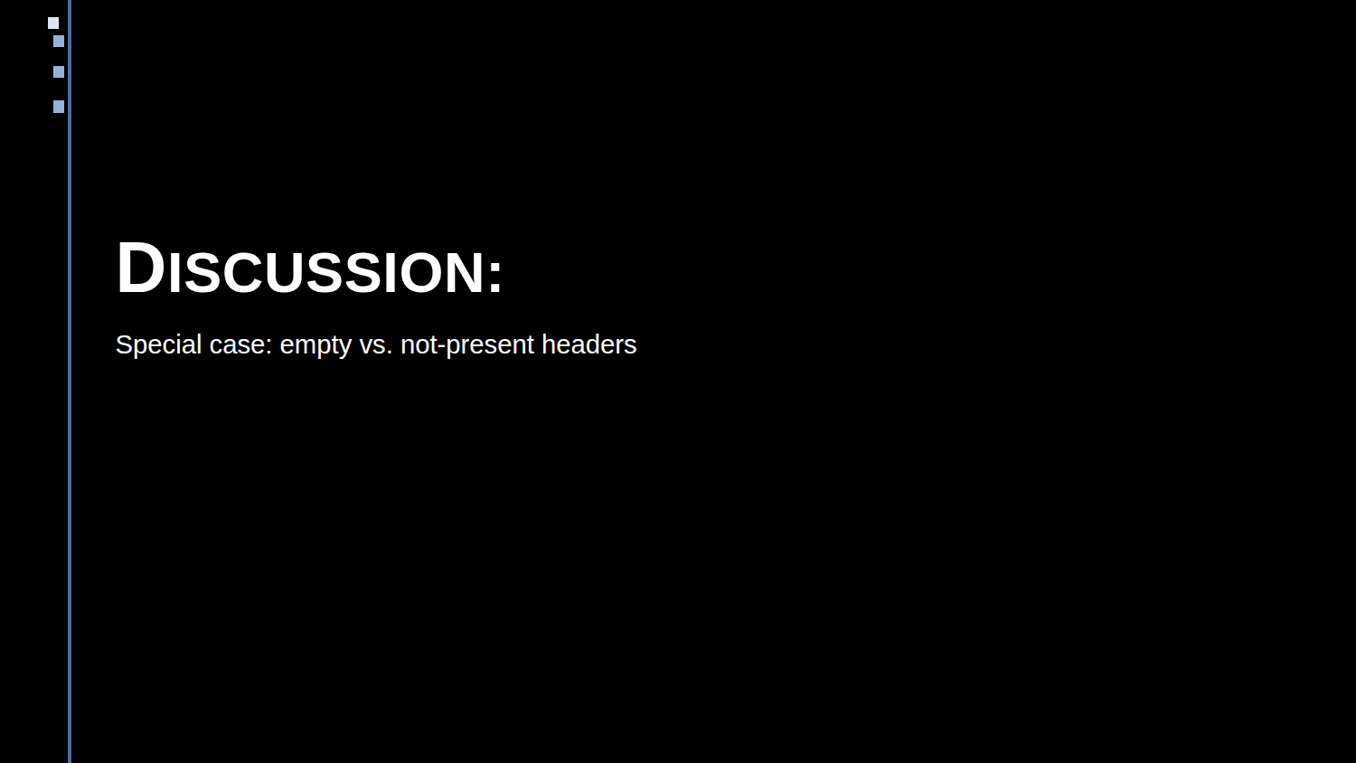Discussion:
Special case: empty vs. not-present headers